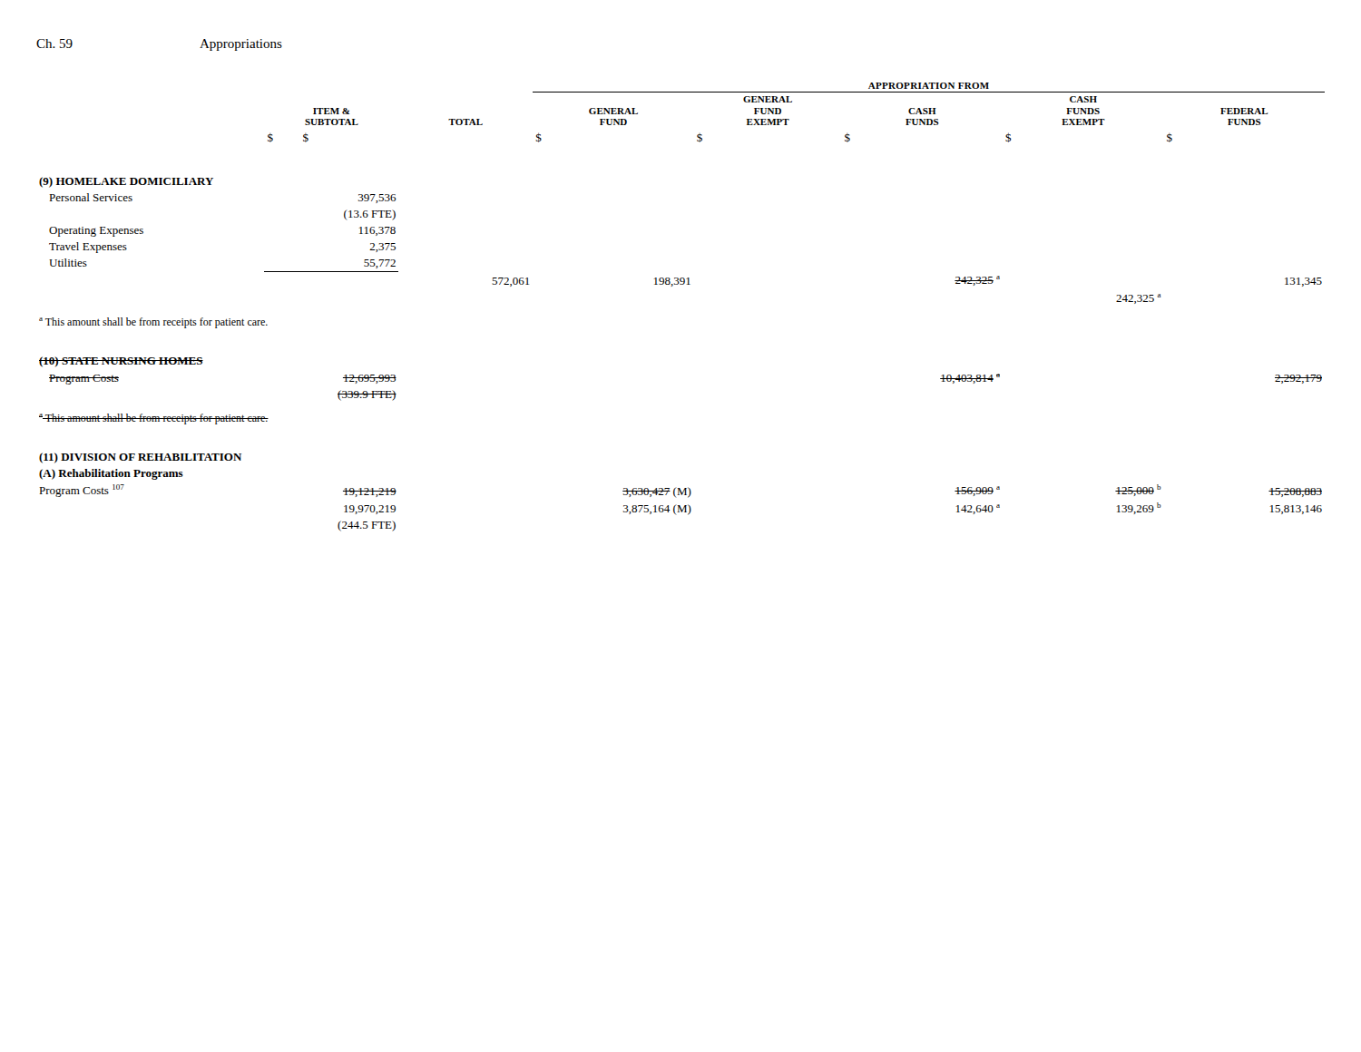Ch. 59
Appropriations
| | | | APPROPRIATION FROM |
| | ITEM & SUBTOTAL | TOTAL | GENERAL FUND | GENERAL FUND EXEMPT | CASH FUNDS | CASH FUNDS EXEMPT | FEDERAL FUNDS |
| | $ $ | | $ | $ | $ | $ | $ |
| (9) HOMELAKE DOMICILIARY |
| Personal Services | 397,536 | | | | | | |
| | (13.6 FTE) | | | | | | |
| Operating Expenses | 116,378 | | | | | | |
| Travel Expenses | 2,375 | | | | | | |
| Utilities | 55,772 | | | | | | |
| | | 572,061 | 198,391 | | 242,325 a | | 131,345 |
| | | | | | | 242,325 a | |
| a This amount shall be from receipts for patient care. |
| (10) STATE NURSING HOMES |
| Program Costs | 12,695,993 | | | | 10,403,814 a | | 2,292,179 |
| | (339.9 FTE) | | | | | | |
| a This amount shall be from receipts for patient care. |
| (11) DIVISION OF REHABILITATION |
| (A) Rehabilitation Programs |
| Program Costs 107 | 19,121,219 | | 3,630,427 (M) | | 156,909 a | 125,000 b | 15,208,883 |
| | 19,970,219 | | 3,875,164 (M) | | 142,640 a | 139,269 b | 15,813,146 |
| | (244.5 FTE) | | | | | | |